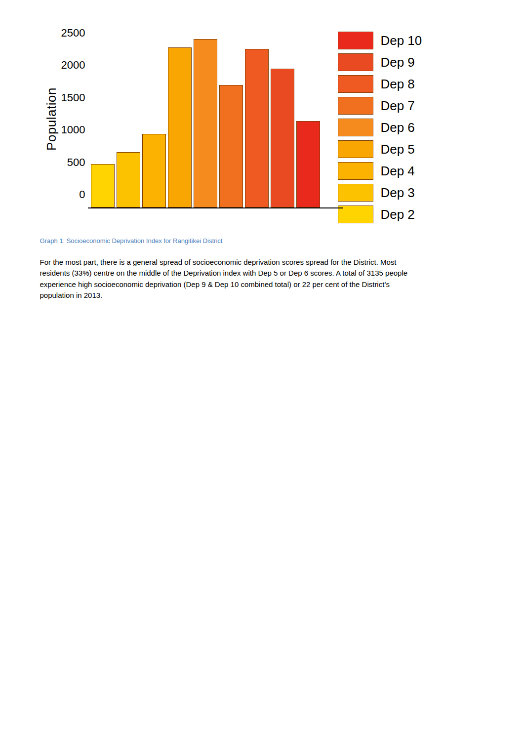Population
2500 2000 1500 1000 500 0
Dep 10
Dep 9
Dep 8
Dep 7
Dep 6
Dep 5
Dep 4
Dep 3
Dep 2
Graph 1: Socioeconomic Deprivation Index for Rangitikei District
For the most part, there is a general spread of socioeconomic deprivation scores spread for the District. Most residents (33%) centre on the middle of the Deprivation index with Dep 5 or Dep 6 scores. A total of 3135 people experience high socioeconomic deprivation (Dep 9 & Dep 10 combined total) or 22 per cent of the District’s population in 2013.